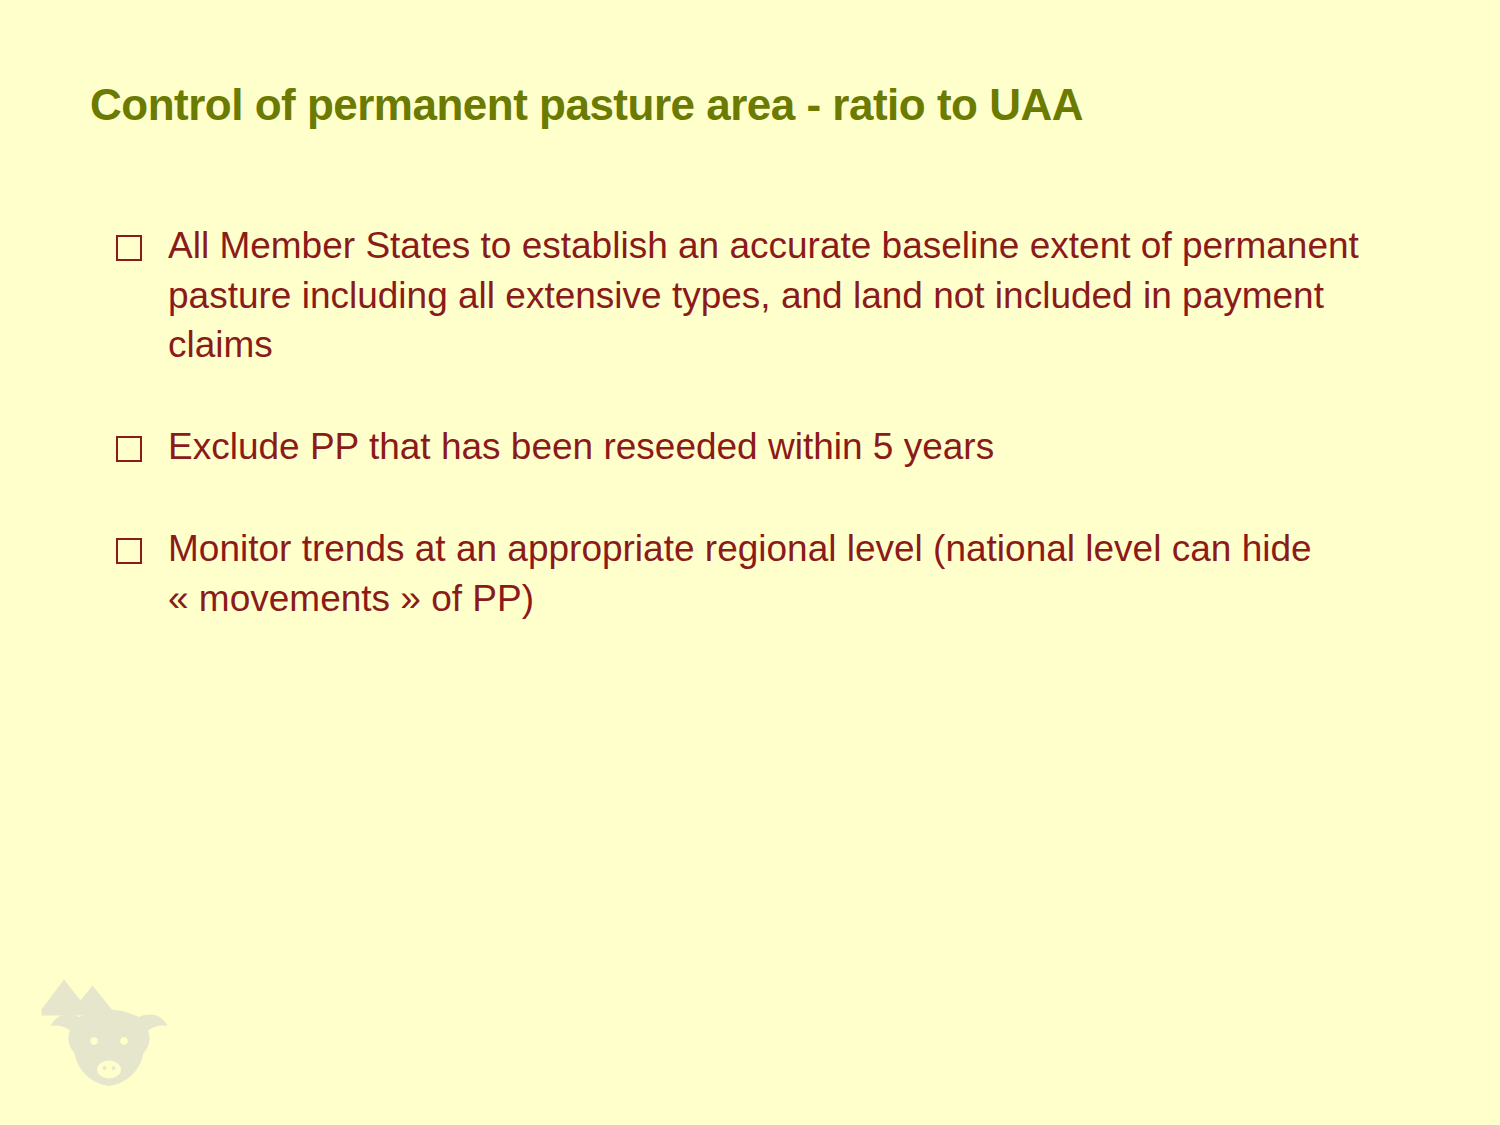Control of permanent pasture area - ratio to UAA
All Member States to establish an accurate baseline extent of permanent pasture including all extensive types, and land not included in payment claims
Exclude PP that has been reseeded within 5 years
Monitor trends at an appropriate regional level (national level can hide « movements » of PP)